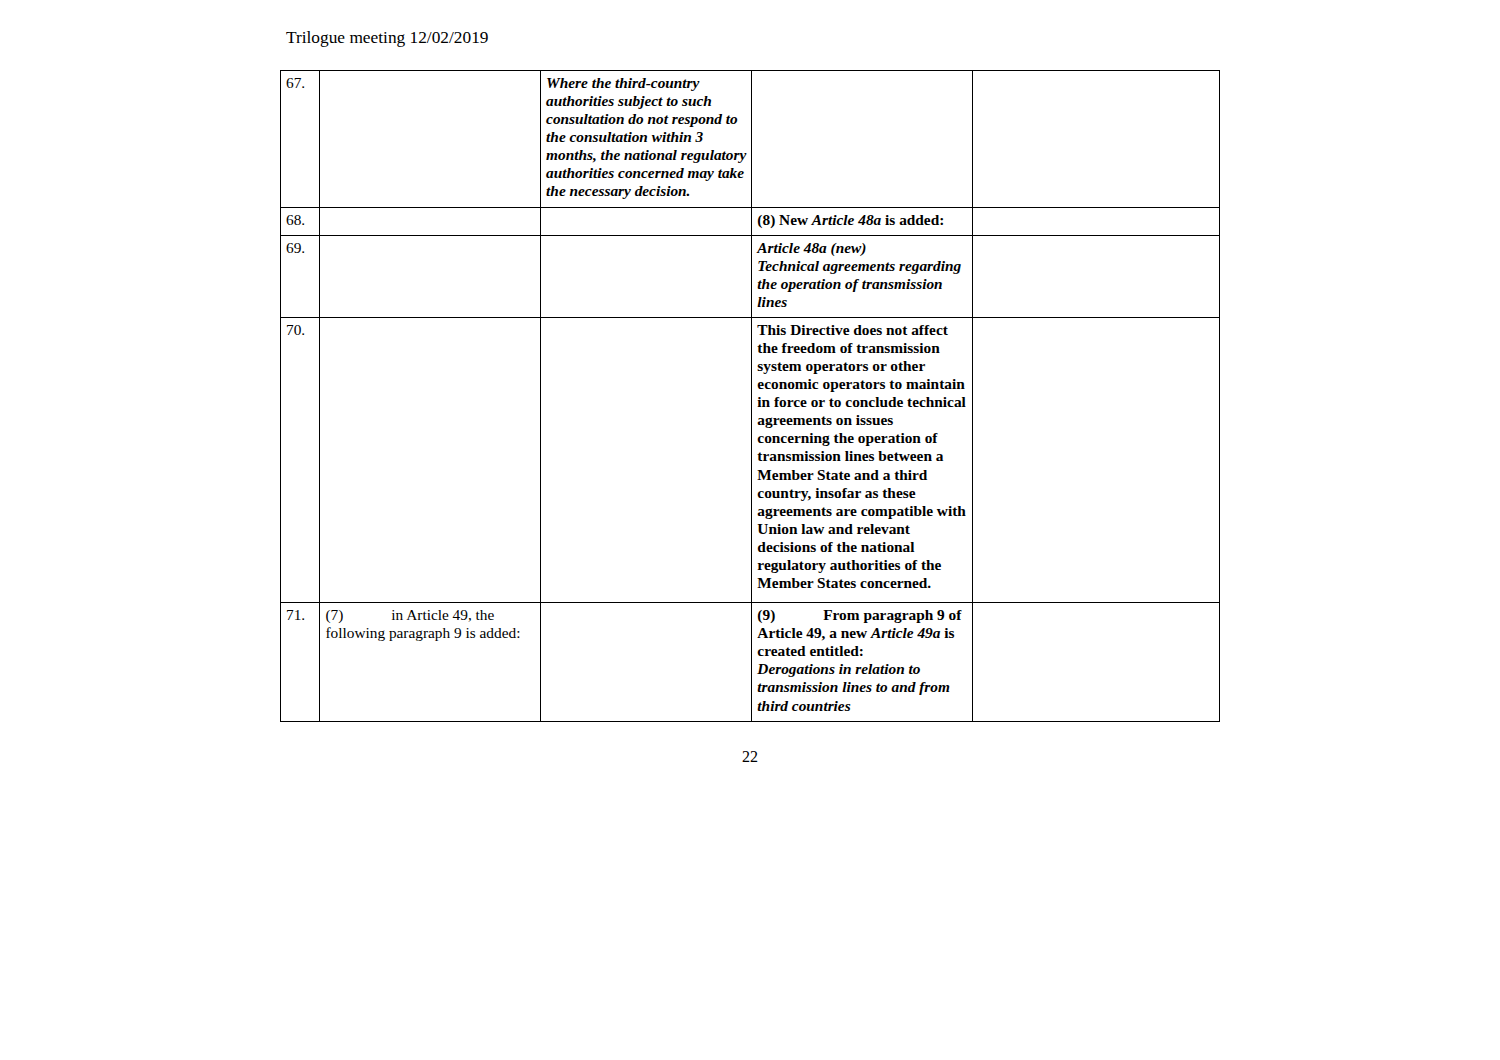Trilogue meeting 12/02/2019
| 67. | | Where the third-country authorities subject to such consultation do not respond to the consultation within 3 months, the national regulatory authorities concerned may take the necessary decision. | | |
| 68. | | | (8) New Article 48a is added: | |
| 69. | | | Article 48a (new) Technical agreements regarding the operation of transmission lines | |
| 70. | | | This Directive does not affect the freedom of transmission system operators or other economic operators to maintain in force or to conclude technical agreements on issues concerning the operation of transmission lines between a Member State and a third country, insofar as these agreements are compatible with Union law and relevant decisions of the national regulatory authorities of the Member States concerned. | |
| 71. | (7) in Article 49, the following paragraph 9 is added: | | (9) From paragraph 9 of Article 49, a new Article 49a is created entitled: Derogations in relation to transmission lines to and from third countries | |
22